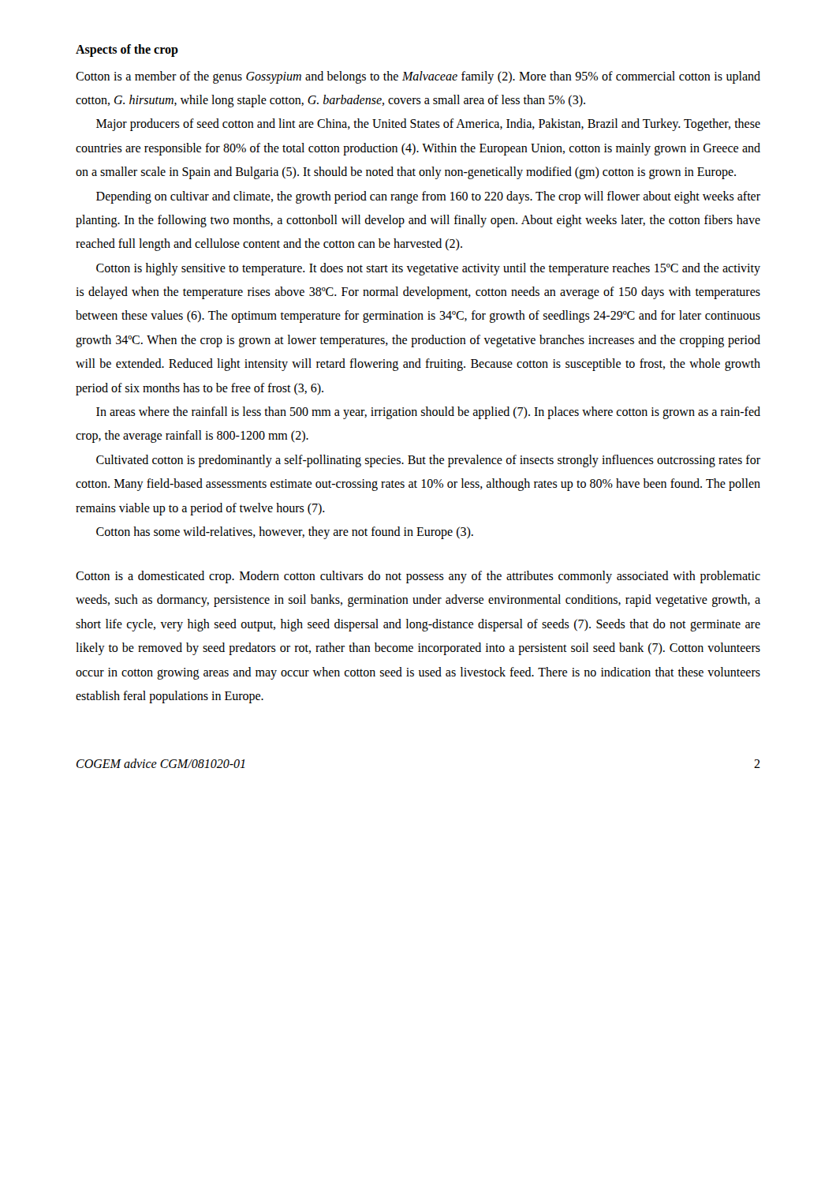Aspects of the crop
Cotton is a member of the genus Gossypium and belongs to the Malvaceae family (2). More than 95% of commercial cotton is upland cotton, G. hirsutum, while long staple cotton, G. barbadense, covers a small area of less than 5% (3).
Major producers of seed cotton and lint are China, the United States of America, India, Pakistan, Brazil and Turkey. Together, these countries are responsible for 80% of the total cotton production (4). Within the European Union, cotton is mainly grown in Greece and on a smaller scale in Spain and Bulgaria (5). It should be noted that only non-genetically modified (gm) cotton is grown in Europe.
Depending on cultivar and climate, the growth period can range from 160 to 220 days. The crop will flower about eight weeks after planting. In the following two months, a cottonboll will develop and will finally open. About eight weeks later, the cotton fibers have reached full length and cellulose content and the cotton can be harvested (2).
Cotton is highly sensitive to temperature. It does not start its vegetative activity until the temperature reaches 15ºC and the activity is delayed when the temperature rises above 38ºC. For normal development, cotton needs an average of 150 days with temperatures between these values (6). The optimum temperature for germination is 34ºC, for growth of seedlings 24-29ºC and for later continuous growth 34ºC. When the crop is grown at lower temperatures, the production of vegetative branches increases and the cropping period will be extended. Reduced light intensity will retard flowering and fruiting. Because cotton is susceptible to frost, the whole growth period of six months has to be free of frost (3, 6).
In areas where the rainfall is less than 500 mm a year, irrigation should be applied (7). In places where cotton is grown as a rain-fed crop, the average rainfall is 800-1200 mm (2).
Cultivated cotton is predominantly a self-pollinating species. But the prevalence of insects strongly influences outcrossing rates for cotton. Many field-based assessments estimate out-crossing rates at 10% or less, although rates up to 80% have been found. The pollen remains viable up to a period of twelve hours (7).
Cotton has some wild-relatives, however, they are not found in Europe (3).
Cotton is a domesticated crop. Modern cotton cultivars do not possess any of the attributes commonly associated with problematic weeds, such as dormancy, persistence in soil banks, germination under adverse environmental conditions, rapid vegetative growth, a short life cycle, very high seed output, high seed dispersal and long-distance dispersal of seeds (7). Seeds that do not germinate are likely to be removed by seed predators or rot, rather than become incorporated into a persistent soil seed bank (7). Cotton volunteers occur in cotton growing areas and may occur when cotton seed is used as livestock feed. There is no indication that these volunteers establish feral populations in Europe.
COGEM advice CGM/081020-01 2